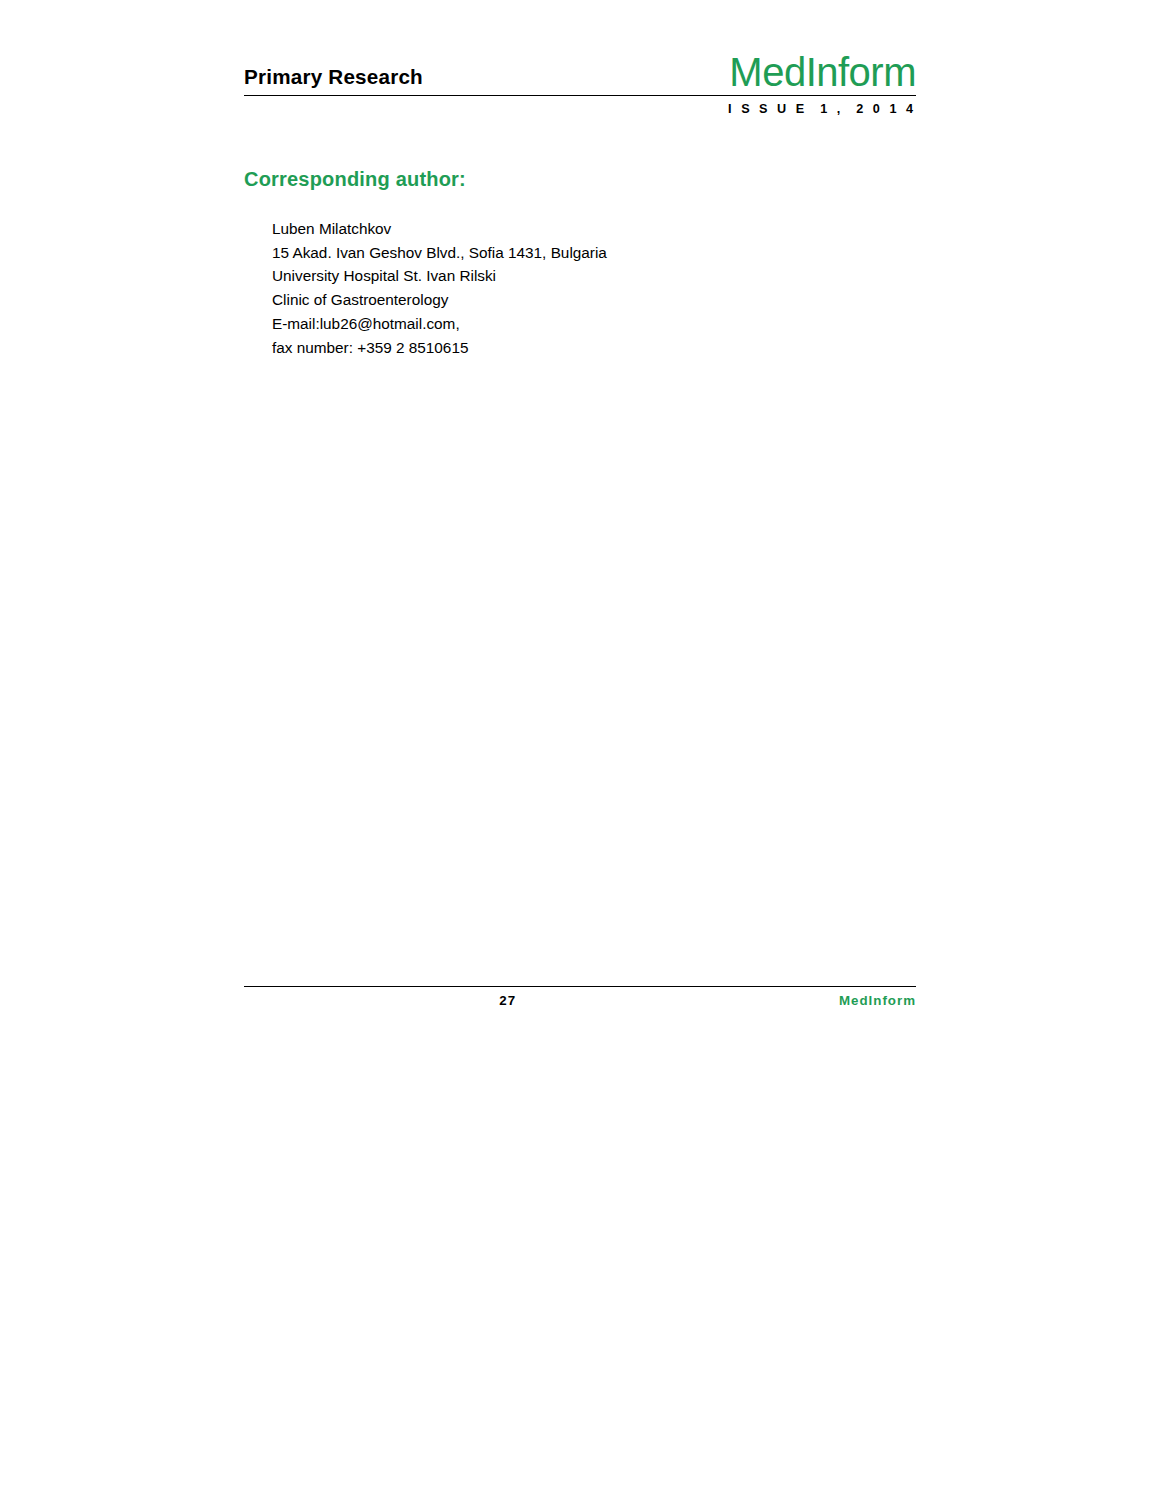Primary Research
MedInform
I S S U E 1 , 2 0 1 4
Corresponding author:
Luben Milatchkov
15 Akad. Ivan Geshov Blvd., Sofia 1431, Bulgaria
University Hospital St. Ivan Rilski
Clinic of Gastroenterology
E-mail:lub26@hotmail.com,
fax number: +359 2 8510615
27
MedInform